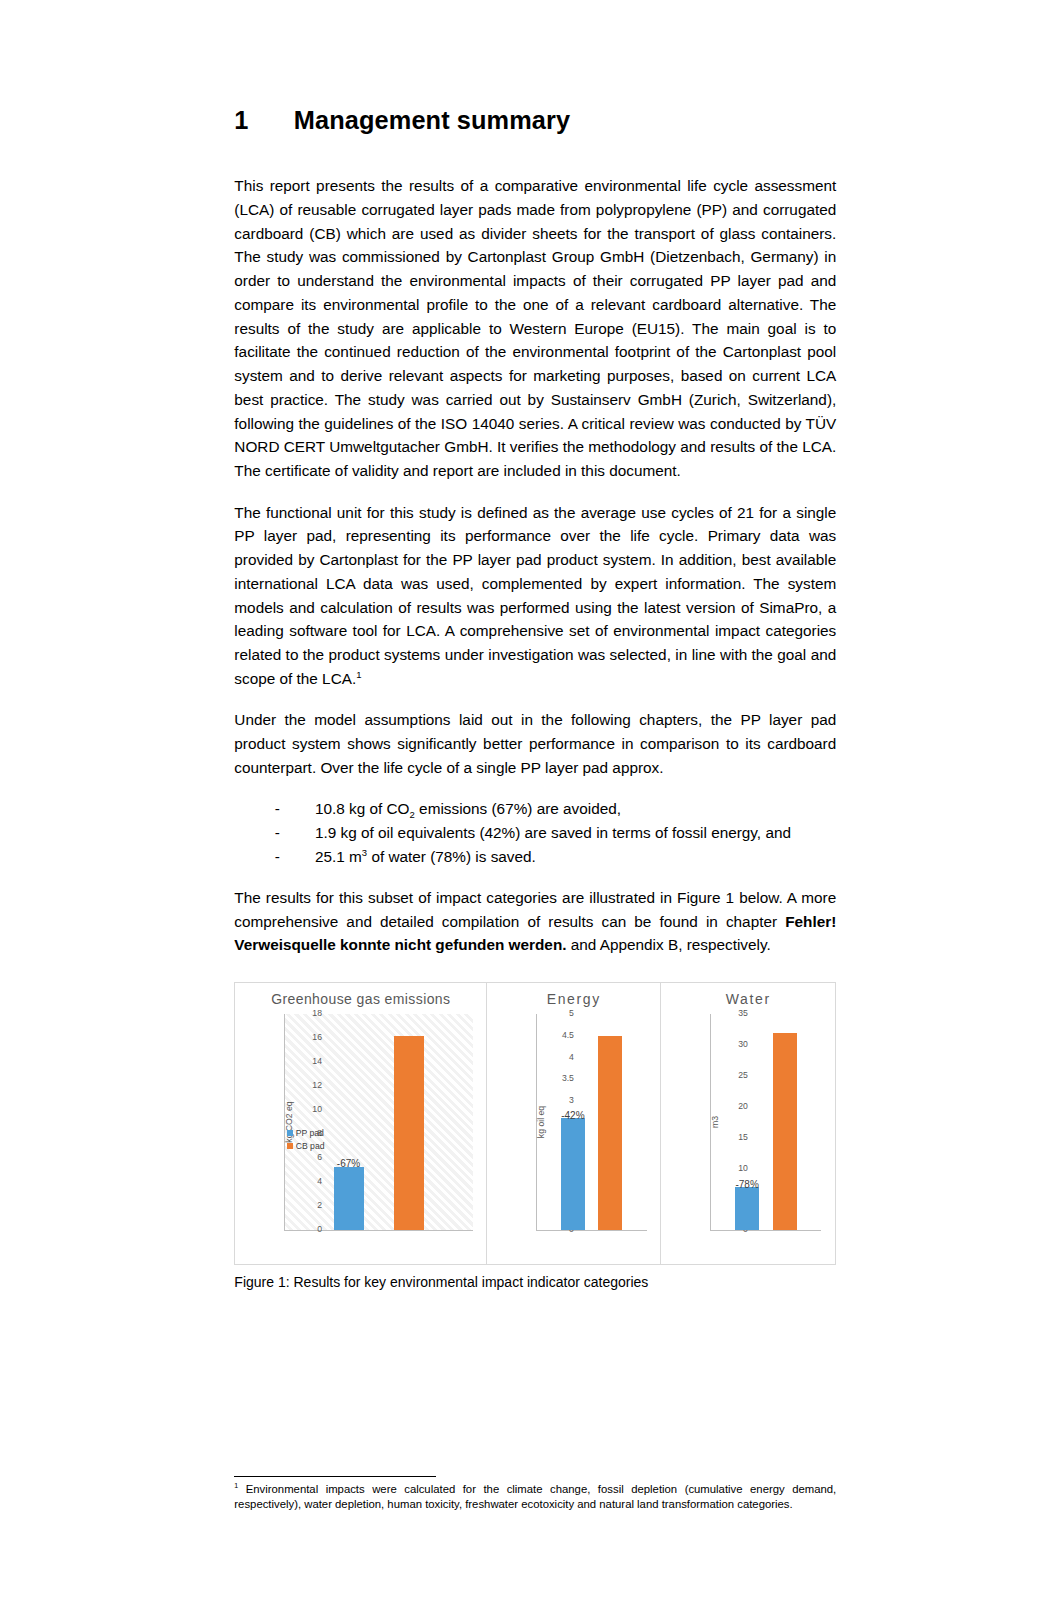1 Management summary
This report presents the results of a comparative environmental life cycle assessment (LCA) of reusable corrugated layer pads made from polypropylene (PP) and corrugated cardboard (CB) which are used as divider sheets for the transport of glass containers. The study was commissioned by Cartonplast Group GmbH (Dietzenbach, Germany) in order to understand the environmental impacts of their corrugated PP layer pad and compare its environmental profile to the one of a relevant cardboard alternative. The results of the study are applicable to Western Europe (EU15). The main goal is to facilitate the continued reduction of the environmental footprint of the Cartonplast pool system and to derive relevant aspects for marketing purposes, based on current LCA best practice. The study was carried out by Sustainserv GmbH (Zurich, Switzerland), following the guidelines of the ISO 14040 series. A critical review was conducted by TÜV NORD CERT Umweltgutacher GmbH. It verifies the methodology and results of the LCA. The certificate of validity and report are included in this document.
The functional unit for this study is defined as the average use cycles of 21 for a single PP layer pad, representing its performance over the life cycle. Primary data was provided by Cartonplast for the PP layer pad product system. In addition, best available international LCA data was used, complemented by expert information. The system models and calculation of results was performed using the latest version of SimaPro, a leading software tool for LCA. A comprehensive set of environmental impact categories related to the product systems under investigation was selected, in line with the goal and scope of the LCA.1
Under the model assumptions laid out in the following chapters, the PP layer pad product system shows significantly better performance in comparison to its cardboard counterpart. Over the life cycle of a single PP layer pad approx.
10.8 kg of CO2 emissions (67%) are avoided,
1.9 kg of oil equivalents (42%) are saved in terms of fossil energy, and
25.1 m3 of water (78%) is saved.
The results for this subset of impact categories are illustrated in Figure 1 below. A more comprehensive and detailed compilation of results can be found in chapter Fehler! Verweisquelle konnte nicht gefunden werden. and Appendix B, respectively.
Greenhouse gas emissions
18 16 14 12 10 8 6 4 2 0
kg CO2 eq
-67%
PP pad
CB pad
Energy
5 4.5 4 3.5 3 2.5 2 1.5 1 0.5 0
kg oil eq
-42%
Water
35 30 25 20 15 10 5 0
m3
-78%
Figure 1: Results for key environmental impact indicator categories
1 Environmental impacts were calculated for the climate change, fossil depletion (cumulative energy demand, respectively), water depletion, human toxicity, freshwater ecotoxicity and natural land transformation categories.